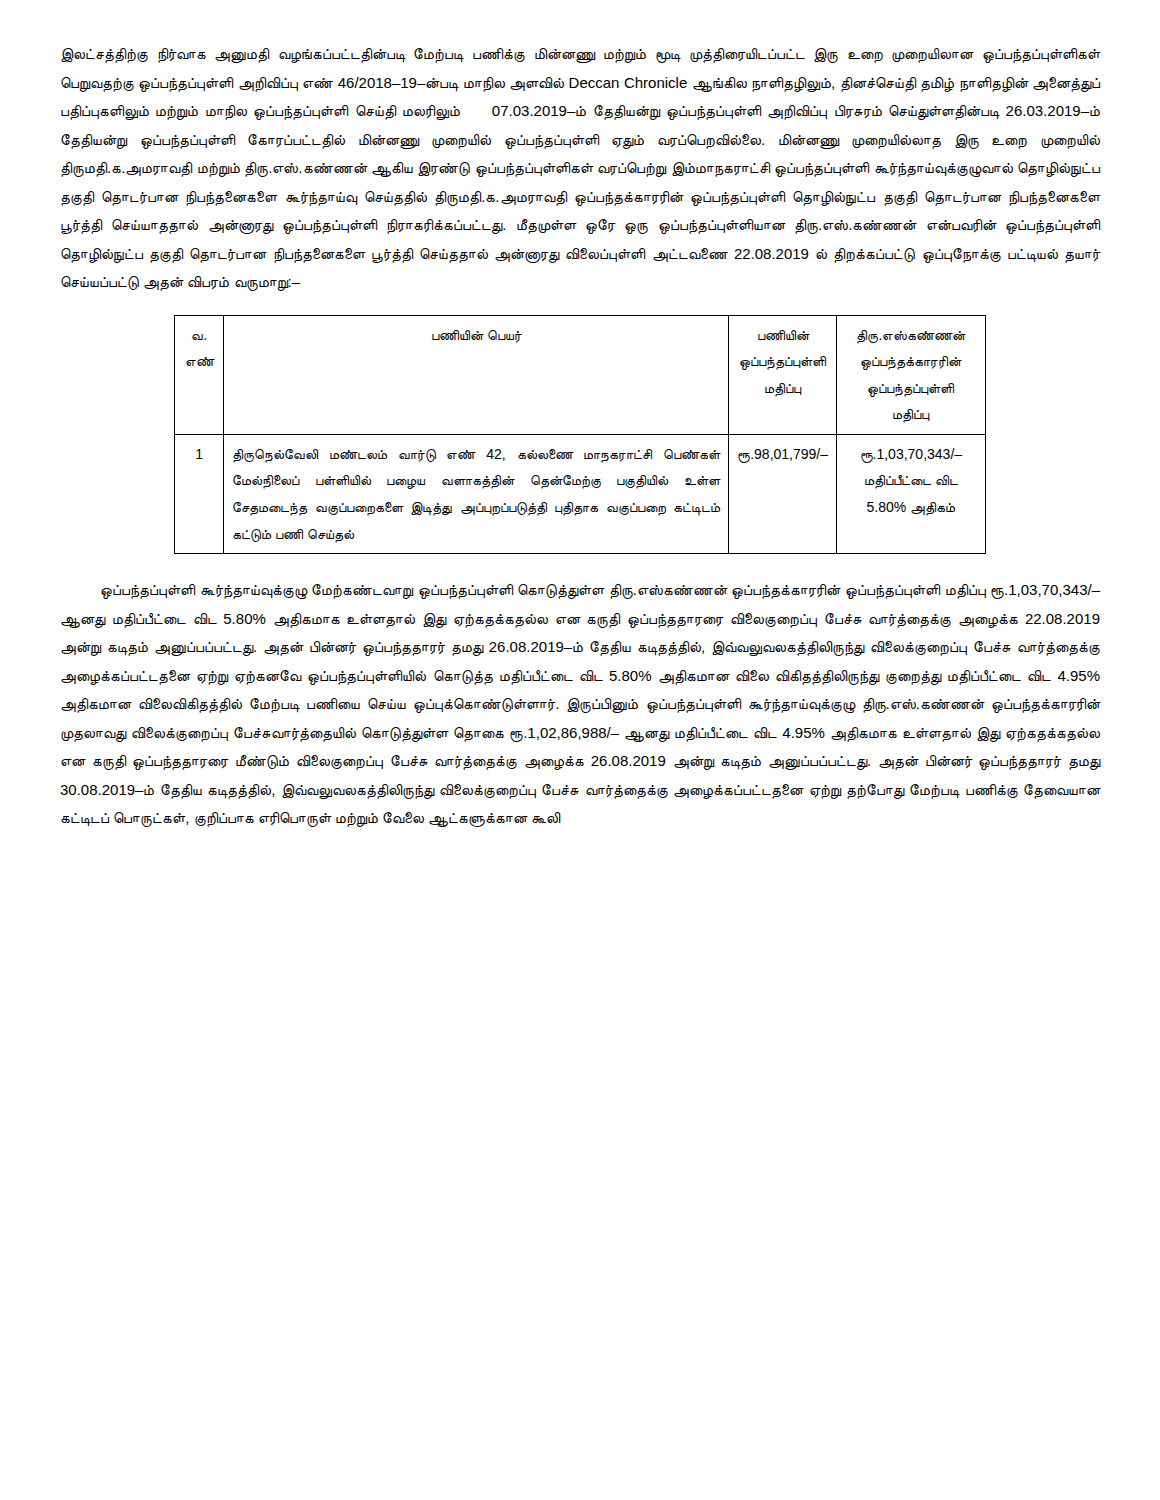இலட்சத்திற்கு நிர்வாக அனுமதி வழங்கப்பட்டதின்படி மேற்படி பணிக்கு மின்னணு மற்றும் மூடி முத்திரையிடப்பட்ட இரு உறை முறையிலான ஒப்பந்தப்புள்ளிகள் பெறுவதற்கு ஒப்பந்தப்புள்ளி அறிவிப்பு எண் 46/2018–19–ன்படி மாநில அளவில் Deccan Chronicle ஆங்கில நாளிதழிலும், தினச்செய்தி தமிழ் நாளிதழின் அனைத்துப் பதிப்புகளிலும் மற்றும் மாநில ஒப்பந்தப்புள்ளி செய்தி மலரிலும் 07.03.2019–ம் தேதியன்று ஒப்பந்தப்புள்ளி அறிவிப்பு பிரசுரம் செய்துள்ளதின்படி 26.03.2019–ம் தேதியன்று ஒப்பந்தப்புள்ளி கோரப்பட்டதில் மின்னணு முறையில் ஒப்பந்தப்புள்ளி ஏதும் வரப்பெறவில்லை. மின்னணு முறையில்லாத இரு உறை முறையில் திருமதி.க.அமராவதி மற்றும் திரு.எஸ்.கண்ணன் ஆகிய இரண்டு ஒப்பந்தப்புள்ளிகள் வரப்பெற்று இம்மாநகராட்சி ஒப்பந்தப்புள்ளி கூர்ந்தாய்வுக்குழுவால் தொழில்நுட்ப தகுதி தொடர்பான நிபந்தனைகளை கூர்ந்தாய்வு செய்ததில் திருமதி.க.அமராவதி ஒப்பந்தக்காரரின் ஒப்பந்தப்புள்ளி தொழில்நுட்ப தகுதி தொடர்பான நிபந்தனைகளை பூர்த்தி செய்யாததால் அன்னாரது ஒப்பந்தப்புள்ளி நிராகரிக்கப்பட்டது. மீதமுள்ள ஒரே ஒரு ஒப்பந்தப்புள்ளியான திரு.எஸ்.கண்ணன் என்பவரின் ஒப்பந்தப்புள்ளி தொழில்நுட்ப தகுதி தொடர்பான நிபந்தனைகளை பூர்த்தி செய்ததால் அன்னாரது விலைப்புள்ளி அட்டவணை 22.08.2019 ல் திறக்கப்பட்டு ஒப்புநோக்கு பட்டியல் தயார் செய்யப்பட்டு அதன் விபரம் வருமாறு:–
| வ. எண் | பணியின் பெயர் | பணியின் ஒப்பந்தப்புள்ளி மதிப்பு | திரு.எஸ்கண்ணன் ஒப்பந்தக்காரரின் ஒப்பந்தப்புள்ளி மதிப்பு |
| --- | --- | --- | --- |
| 1 | திருநெல்வேலி மண்டலம் வார்டு எண் 42, கல்லணை மாநகராட்சி பெண்கள் மேல்நிலைப் பள்ளியில் பழைய வளாகத்தின் தென்மேற்கு பகுதியில் உள்ள சேதமடைந்த வகுப்பறைகளை இடித்து அப்புறப்படுத்தி புதிதாக வகுப்பறை கட்டிடம் கட்டும் பணி செய்தல் | ரூ.98,01,799/– | ரூ.1,03,70,343/– மதிப்பீட்டை விட 5.80% அதிகம் |
ஒப்பந்தப்புள்ளி கூர்ந்தாய்வுக்குழு மேற்கண்டவாறு ஒப்பந்தப்புள்ளி கொடுத்துள்ள திரு.எஸ்கண்ணன் ஒப்பந்தக்காரரின் ஒப்பந்தப்புள்ளி மதிப்பு ரூ.1,03,70,343/– ஆனது மதிப்பீட்டை விட 5.80% அதிகமாக உள்ளதால் இது ஏற்கதக்கதல்ல என கருதி ஒப்பந்ததாரரை விலைகுறைப்பு பேச்சு வார்த்தைக்கு அழைக்க 22.08.2019 அன்று கடிதம் அனுப்பப்பட்டது. அதன் பின்னர் ஒப்பந்ததாரர் தமது 26.08.2019–ம் தேதிய கடிதத்தில், இவ்வலுவலகத்திலிருந்து விலைக்குறைப்பு பேச்சு வார்த்தைக்கு அழைக்கப்பட்டதனை ஏற்று ஏற்கனவே ஒப்பந்தப்புள்ளியில் கொடுத்த மதிப்பீட்டை விட 5.80% அதிகமான விலை விகிதத்திலிருந்து குறைத்து மதிப்பீட்டை விட 4.95% அதிகமான விலைவிகிதத்தில் மேற்படி பணியை செய்ய ஒப்புக்கொண்டுள்ளார். இருப்பினும் ஒப்பந்தப்புள்ளி கூர்ந்தாய்வுக்குழு திரு.எஸ்.கண்ணன் ஒப்பந்தக்காரரின் முதலாவது விலைக்குறைப்பு பேச்சுவார்த்தையில் கொடுத்துள்ள தொகை ரூ.1,02,86,988/– ஆனது மதிப்பீட்டை விட 4.95% அதிகமாக உள்ளதால் இது ஏற்கதக்கதல்ல என கருதி ஒப்பந்ததாரரை மீண்டும் விலைகுறைப்பு பேச்சு வார்த்தைக்கு அழைக்க 26.08.2019 அன்று கடிதம் அனுப்பப்பட்டது. அதன் பின்னர் ஒப்பந்ததாரர் தமது 30.08.2019–ம் தேதிய கடிதத்தில், இவ்வலுவலகத்திலிருந்து விலைக்குறைப்பு பேச்சு வார்த்தைக்கு அழைக்கப்பட்டதனை ஏற்று தற்போது மேற்படி பணிக்கு தேவையான கட்டிடப் பொருட்கள், குறிப்பாக எரிபொருள் மற்றும் வேலை ஆட்களுக்கான கூலி